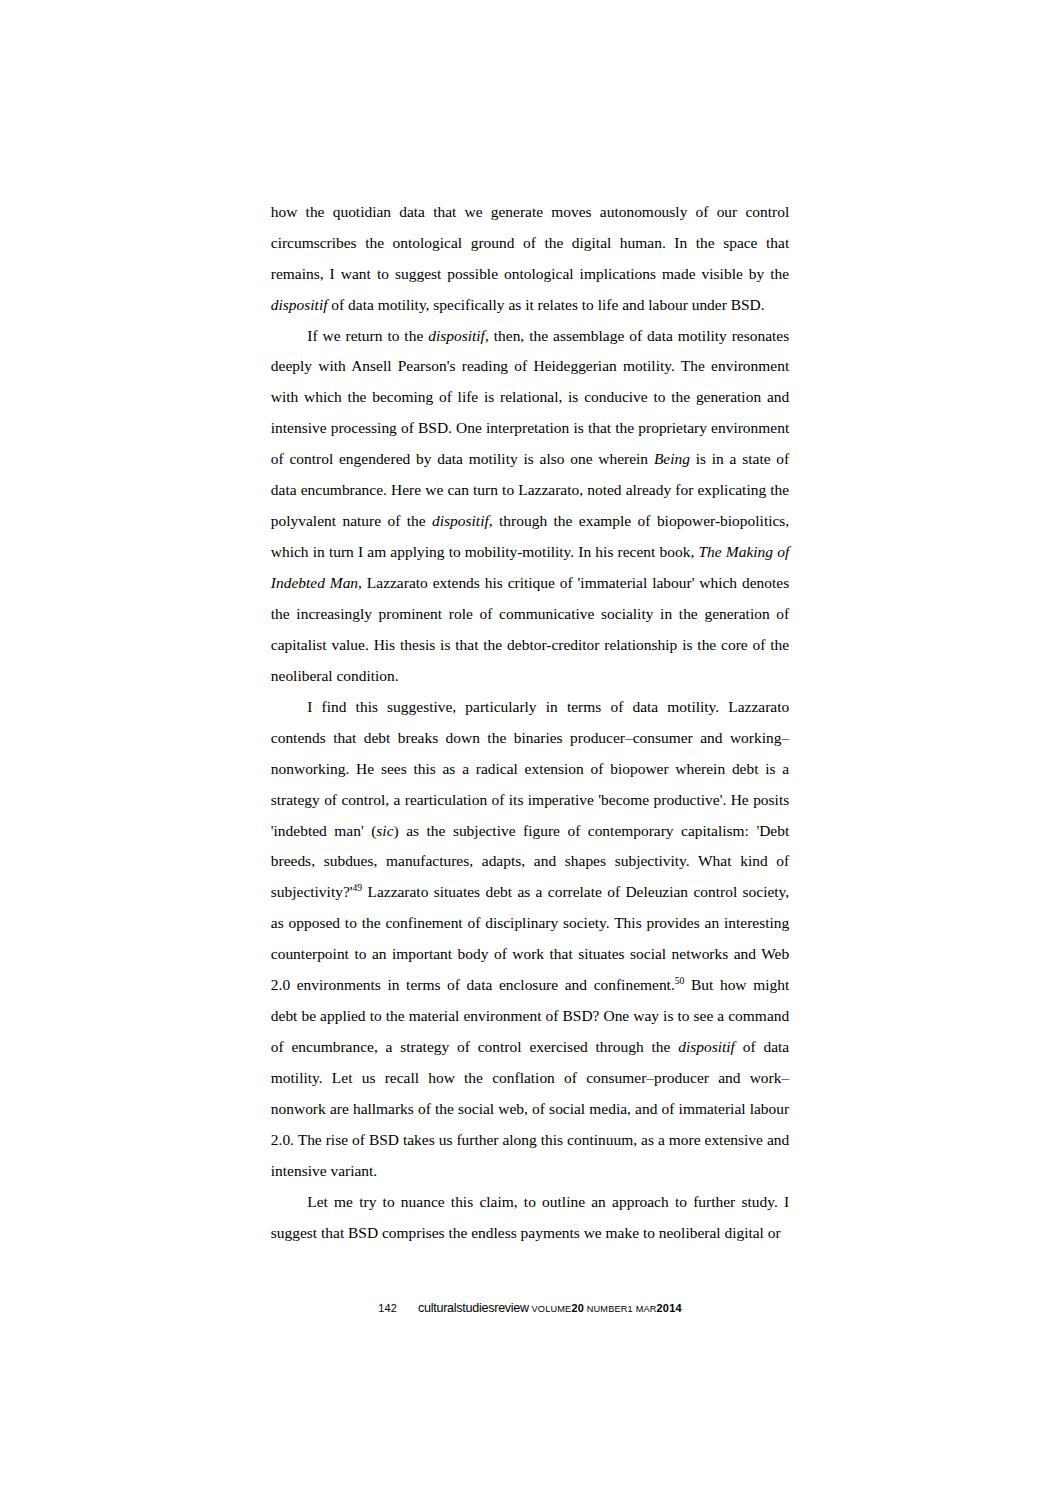how the quotidian data that we generate moves autonomously of our control circumscribes the ontological ground of the digital human. In the space that remains, I want to suggest possible ontological implications made visible by the dispositif of data motility, specifically as it relates to life and labour under BSD.
If we return to the dispositif, then, the assemblage of data motility resonates deeply with Ansell Pearson's reading of Heideggerian motility. The environment with which the becoming of life is relational, is conducive to the generation and intensive processing of BSD. One interpretation is that the proprietary environment of control engendered by data motility is also one wherein Being is in a state of data encumbrance. Here we can turn to Lazzarato, noted already for explicating the polyvalent nature of the dispositif, through the example of biopower-biopolitics, which in turn I am applying to mobility-motility. In his recent book, The Making of Indebted Man, Lazzarato extends his critique of 'immaterial labour' which denotes the increasingly prominent role of communicative sociality in the generation of capitalist value. His thesis is that the debtor-creditor relationship is the core of the neoliberal condition.
I find this suggestive, particularly in terms of data motility. Lazzarato contends that debt breaks down the binaries producer–consumer and working–nonworking. He sees this as a radical extension of biopower wherein debt is a strategy of control, a rearticulation of its imperative 'become productive'. He posits 'indebted man' (sic) as the subjective figure of contemporary capitalism: 'Debt breeds, subdues, manufactures, adapts, and shapes subjectivity. What kind of subjectivity?'49 Lazzarato situates debt as a correlate of Deleuzian control society, as opposed to the confinement of disciplinary society. This provides an interesting counterpoint to an important body of work that situates social networks and Web 2.0 environments in terms of data enclosure and confinement.50 But how might debt be applied to the material environment of BSD? One way is to see a command of encumbrance, a strategy of control exercised through the dispositif of data motility. Let us recall how the conflation of consumer–producer and work–nonwork are hallmarks of the social web, of social media, and of immaterial labour 2.0. The rise of BSD takes us further along this continuum, as a more extensive and intensive variant.
Let me try to nuance this claim, to outline an approach to further study. I suggest that BSD comprises the endless payments we make to neoliberal digital or
142 culturalstudiesreview VOLUME20 NUMBER1 MAR2014